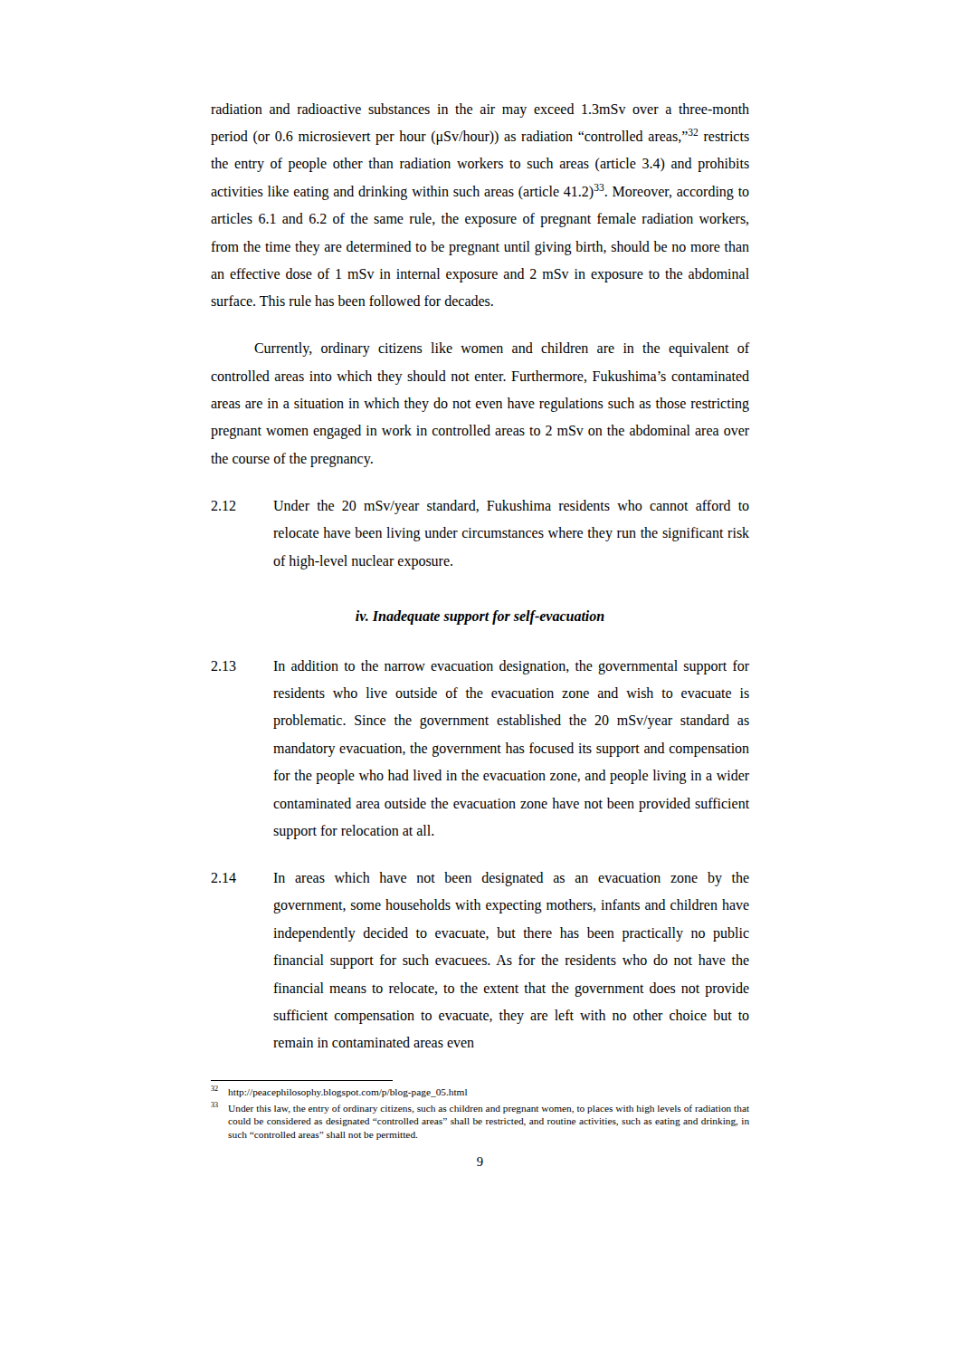radiation and radioactive substances in the air may exceed 1.3mSv over a three-month period (or 0.6 microsievert per hour (μSv/hour)) as radiation “controlled areas,”32 restricts the entry of people other than radiation workers to such areas (article 3.4) and prohibits activities like eating and drinking within such areas (article 41.2)33. Moreover, according to articles 6.1 and 6.2 of the same rule, the exposure of pregnant female radiation workers, from the time they are determined to be pregnant until giving birth, should be no more than an effective dose of 1 mSv in internal exposure and 2 mSv in exposure to the abdominal surface. This rule has been followed for decades.
Currently, ordinary citizens like women and children are in the equivalent of controlled areas into which they should not enter. Furthermore, Fukushima’s contaminated areas are in a situation in which they do not even have regulations such as those restricting pregnant women engaged in work in controlled areas to 2 mSv on the abdominal area over the course of the pregnancy.
2.12
Under the 20 mSv/year standard, Fukushima residents who cannot afford to relocate have been living under circumstances where they run the significant risk of high-level nuclear exposure.
iv. Inadequate support for self-evacuation
2.13
In addition to the narrow evacuation designation, the governmental support for residents who live outside of the evacuation zone and wish to evacuate is problematic. Since the government established the 20 mSv/year standard as mandatory evacuation, the government has focused its support and compensation for the people who had lived in the evacuation zone, and people living in a wider contaminated area outside the evacuation zone have not been provided sufficient support for relocation at all.
2.14
In areas which have not been designated as an evacuation zone by the government, some households with expecting mothers, infants and children have independently decided to evacuate, but there has been practically no public financial support for such evacuees. As for the residents who do not have the financial means to relocate, to the extent that the government does not provide sufficient compensation to evacuate, they are left with no other choice but to remain in contaminated areas even
32
http://peacephilosophy.blogspot.com/p/blog-page_05.html
33
Under this law, the entry of ordinary citizens, such as children and pregnant women, to places with high levels of radiation that could be considered as designated “controlled areas” shall be restricted, and routine activities, such as eating and drinking, in such “controlled areas” shall not be permitted.
9